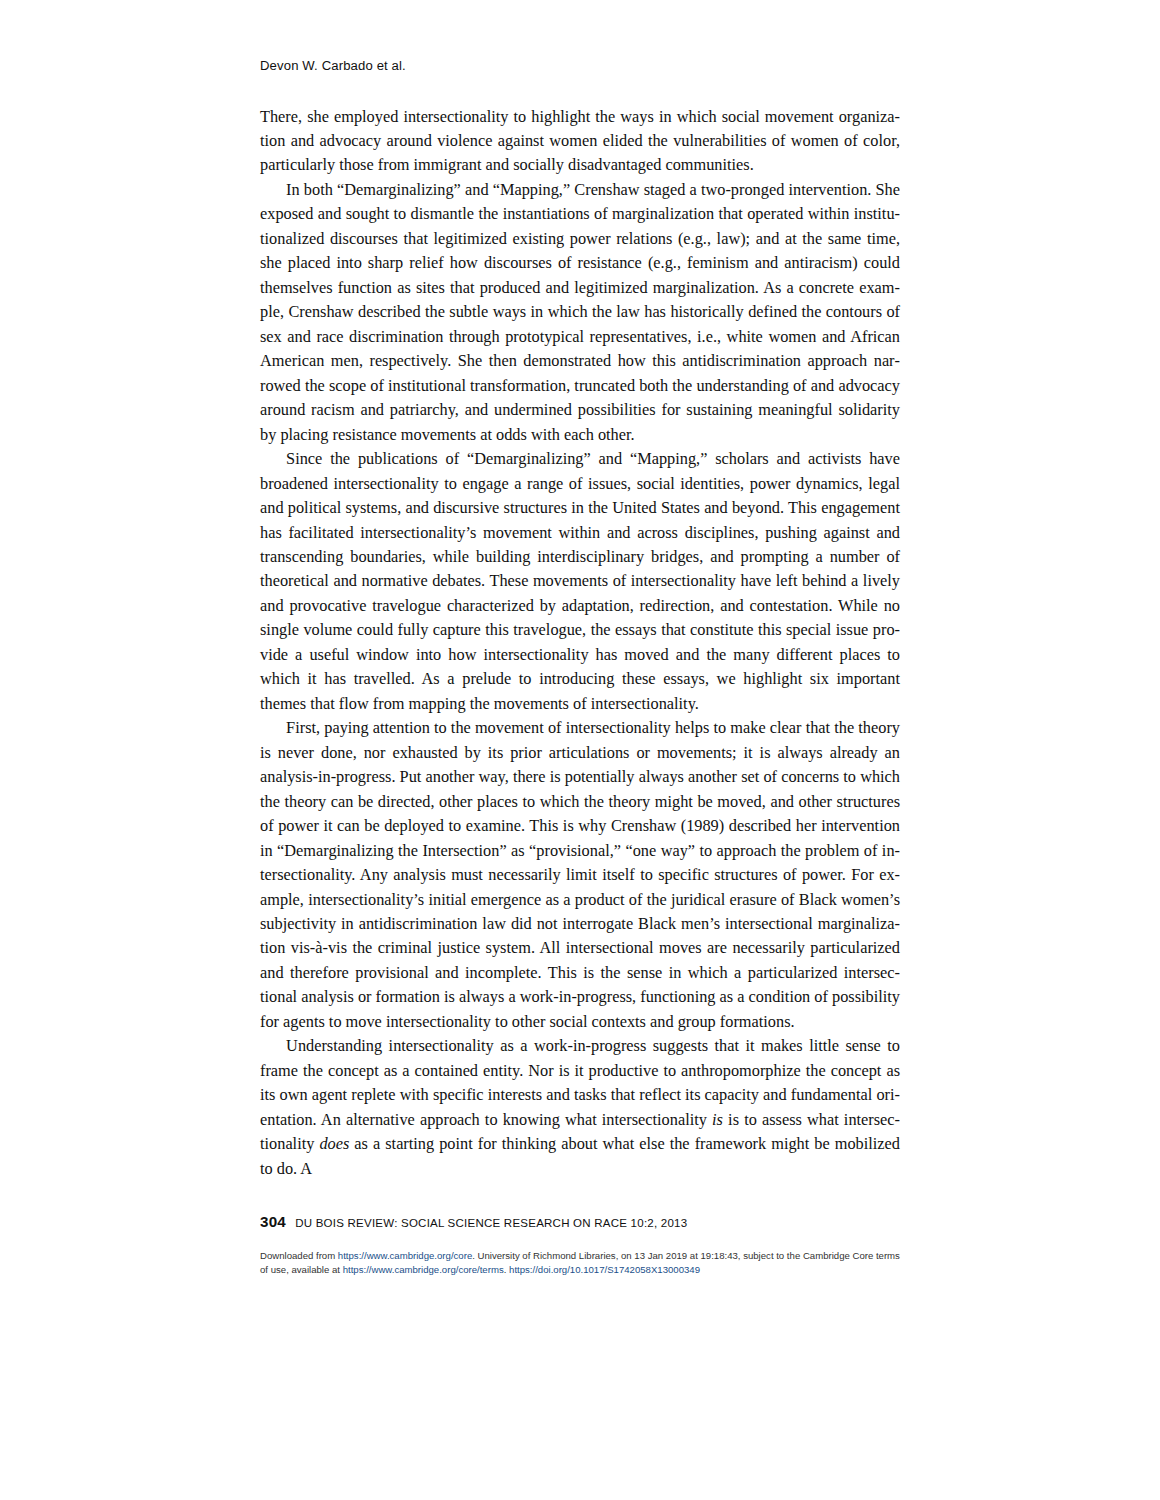Devon W. Carbado et al.
There, she employed intersectionality to highlight the ways in which social movement organization and advocacy around violence against women elided the vulnerabilities of women of color, particularly those from immigrant and socially disadvantaged communities.
In both “Demarginalizing” and “Mapping,” Crenshaw staged a two-pronged intervention. She exposed and sought to dismantle the instantiations of marginalization that operated within institutionalized discourses that legitimized existing power relations (e.g., law); and at the same time, she placed into sharp relief how discourses of resistance (e.g., feminism and antiracism) could themselves function as sites that produced and legitimized marginalization. As a concrete example, Crenshaw described the subtle ways in which the law has historically defined the contours of sex and race discrimination through prototypical representatives, i.e., white women and African American men, respectively. She then demonstrated how this antidiscrimination approach narrowed the scope of institutional transformation, truncated both the understanding of and advocacy around racism and patriarchy, and undermined possibilities for sustaining meaningful solidarity by placing resistance movements at odds with each other.
Since the publications of “Demarginalizing” and “Mapping,” scholars and activists have broadened intersectionality to engage a range of issues, social identities, power dynamics, legal and political systems, and discursive structures in the United States and beyond. This engagement has facilitated intersectionality’s movement within and across disciplines, pushing against and transcending boundaries, while building interdisciplinary bridges, and prompting a number of theoretical and normative debates. These movements of intersectionality have left behind a lively and provocative travelogue characterized by adaptation, redirection, and contestation. While no single volume could fully capture this travelogue, the essays that constitute this special issue provide a useful window into how intersectionality has moved and the many different places to which it has travelled. As a prelude to introducing these essays, we highlight six important themes that flow from mapping the movements of intersectionality.
First, paying attention to the movement of intersectionality helps to make clear that the theory is never done, nor exhausted by its prior articulations or movements; it is always already an analysis-in-progress. Put another way, there is potentially always another set of concerns to which the theory can be directed, other places to which the theory might be moved, and other structures of power it can be deployed to examine. This is why Crenshaw (1989) described her intervention in “Demarginalizing the Intersection” as “provisional,” “one way” to approach the problem of intersectionality. Any analysis must necessarily limit itself to specific structures of power. For example, intersectionality’s initial emergence as a product of the juridical erasure of Black women’s subjectivity in antidiscrimination law did not interrogate Black men’s intersectional marginalization vis-à-vis the criminal justice system. All intersectional moves are necessarily particularized and therefore provisional and incomplete. This is the sense in which a particularized intersectional analysis or formation is always a work-in-progress, functioning as a condition of possibility for agents to move intersectionality to other social contexts and group formations.
Understanding intersectionality as a work-in-progress suggests that it makes little sense to frame the concept as a contained entity. Nor is it productive to anthropomorphize the concept as its own agent replete with specific interests and tasks that reflect its capacity and fundamental orientation. An alternative approach to knowing what intersectionality is is to assess what intersectionality does as a starting point for thinking about what else the framework might be mobilized to do. A
304 Du Bois Review: Social Science Research on Race 10:2, 2013
Downloaded from https://www.cambridge.org/core. University of Richmond Libraries, on 13 Jan 2019 at 19:18:43, subject to the Cambridge Core terms of use, available at https://www.cambridge.org/core/terms. https://doi.org/10.1017/S1742058X13000349